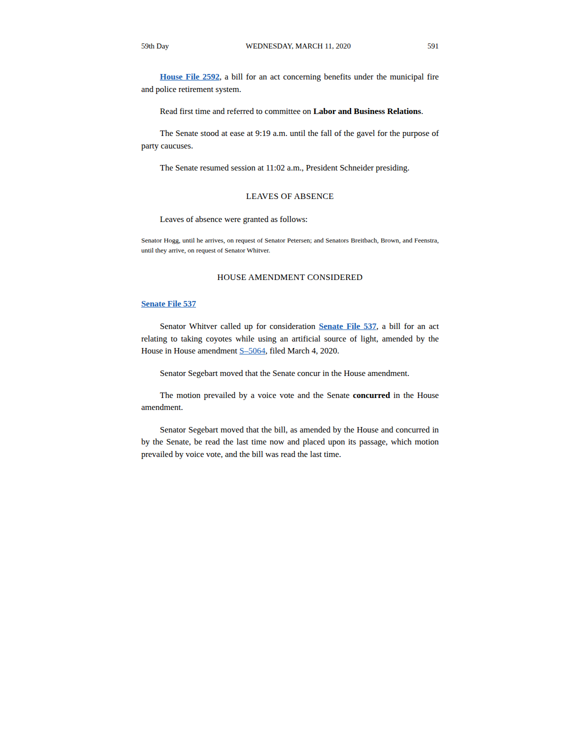59th Day WEDNESDAY, MARCH 11, 2020 591
House File 2592, a bill for an act concerning benefits under the municipal fire and police retirement system.
Read first time and referred to committee on Labor and Business Relations.
The Senate stood at ease at 9:19 a.m. until the fall of the gavel for the purpose of party caucuses.
The Senate resumed session at 11:02 a.m., President Schneider presiding.
LEAVES OF ABSENCE
Leaves of absence were granted as follows:
Senator Hogg, until he arrives, on request of Senator Petersen; and Senators Breitbach, Brown, and Feenstra, until they arrive, on request of Senator Whitver.
HOUSE AMENDMENT CONSIDERED
Senate File 537
Senator Whitver called up for consideration Senate File 537, a bill for an act relating to taking coyotes while using an artificial source of light, amended by the House in House amendment S–5064, filed March 4, 2020.
Senator Segebart moved that the Senate concur in the House amendment.
The motion prevailed by a voice vote and the Senate concurred in the House amendment.
Senator Segebart moved that the bill, as amended by the House and concurred in by the Senate, be read the last time now and placed upon its passage, which motion prevailed by voice vote, and the bill was read the last time.